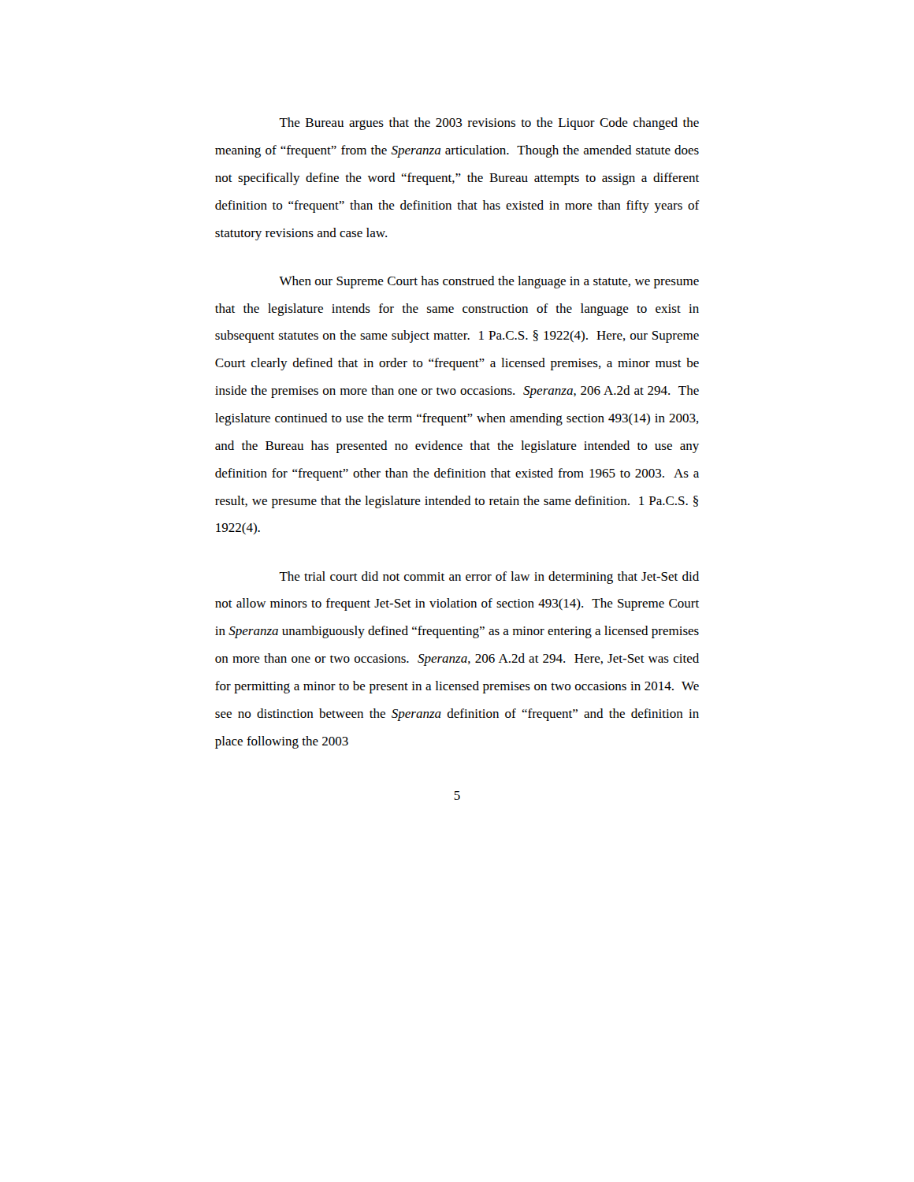The Bureau argues that the 2003 revisions to the Liquor Code changed the meaning of “frequent” from the Speranza articulation. Though the amended statute does not specifically define the word “frequent,” the Bureau attempts to assign a different definition to “frequent” than the definition that has existed in more than fifty years of statutory revisions and case law.
When our Supreme Court has construed the language in a statute, we presume that the legislature intends for the same construction of the language to exist in subsequent statutes on the same subject matter. 1 Pa.C.S. § 1922(4). Here, our Supreme Court clearly defined that in order to “frequent” a licensed premises, a minor must be inside the premises on more than one or two occasions. Speranza, 206 A.2d at 294. The legislature continued to use the term “frequent” when amending section 493(14) in 2003, and the Bureau has presented no evidence that the legislature intended to use any definition for “frequent” other than the definition that existed from 1965 to 2003. As a result, we presume that the legislature intended to retain the same definition. 1 Pa.C.S. § 1922(4).
The trial court did not commit an error of law in determining that Jet-Set did not allow minors to frequent Jet-Set in violation of section 493(14). The Supreme Court in Speranza unambiguously defined “frequenting” as a minor entering a licensed premises on more than one or two occasions. Speranza, 206 A.2d at 294. Here, Jet-Set was cited for permitting a minor to be present in a licensed premises on two occasions in 2014. We see no distinction between the Speranza definition of “frequent” and the definition in place following the 2003
5